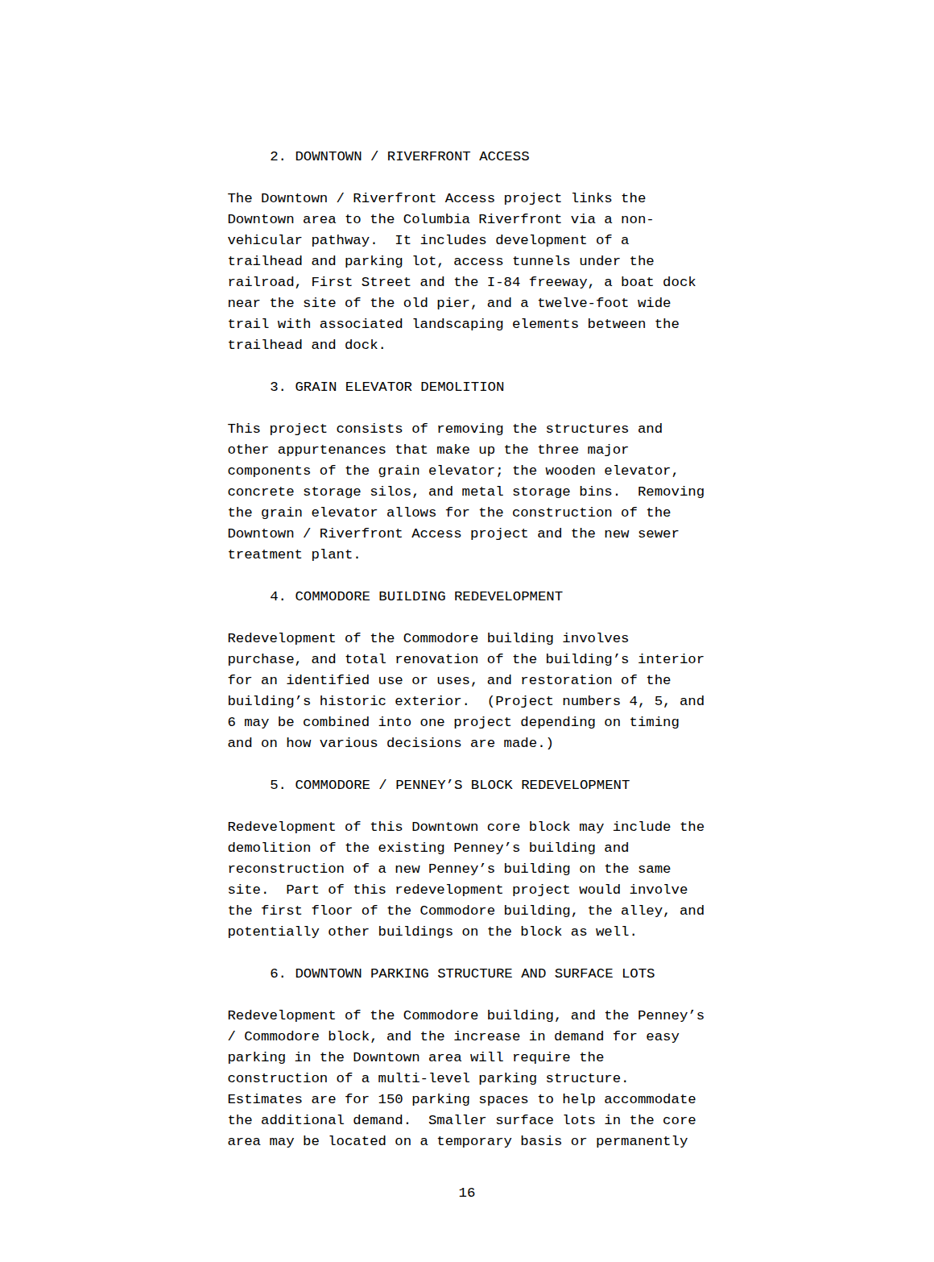2. DOWNTOWN / RIVERFRONT ACCESS
The Downtown / Riverfront Access project links the Downtown area to the Columbia Riverfront via a non-vehicular pathway. It includes development of a trailhead and parking lot, access tunnels under the railroad, First Street and the I-84 freeway, a boat dock near the site of the old pier, and a twelve-foot wide trail with associated landscaping elements between the trailhead and dock.
3. GRAIN ELEVATOR DEMOLITION
This project consists of removing the structures and other appurtenances that make up the three major components of the grain elevator; the wooden elevator, concrete storage silos, and metal storage bins. Removing the grain elevator allows for the construction of the Downtown / Riverfront Access project and the new sewer treatment plant.
4. COMMODORE BUILDING REDEVELOPMENT
Redevelopment of the Commodore building involves purchase, and total renovation of the building’s interior for an identified use or uses, and restoration of the building’s historic exterior. (Project numbers 4, 5, and 6 may be combined into one project depending on timing and on how various decisions are made.)
5. COMMODORE / PENNEY’S BLOCK REDEVELOPMENT
Redevelopment of this Downtown core block may include the demolition of the existing Penney’s building and reconstruction of a new Penney’s building on the same site. Part of this redevelopment project would involve the first floor of the Commodore building, the alley, and potentially other buildings on the block as well.
6. DOWNTOWN PARKING STRUCTURE AND SURFACE LOTS
Redevelopment of the Commodore building, and the Penney’s / Commodore block, and the increase in demand for easy parking in the Downtown area will require the construction of a multi-level parking structure. Estimates are for 150 parking spaces to help accommodate the additional demand. Smaller surface lots in the core area may be located on a temporary basis or permanently
16